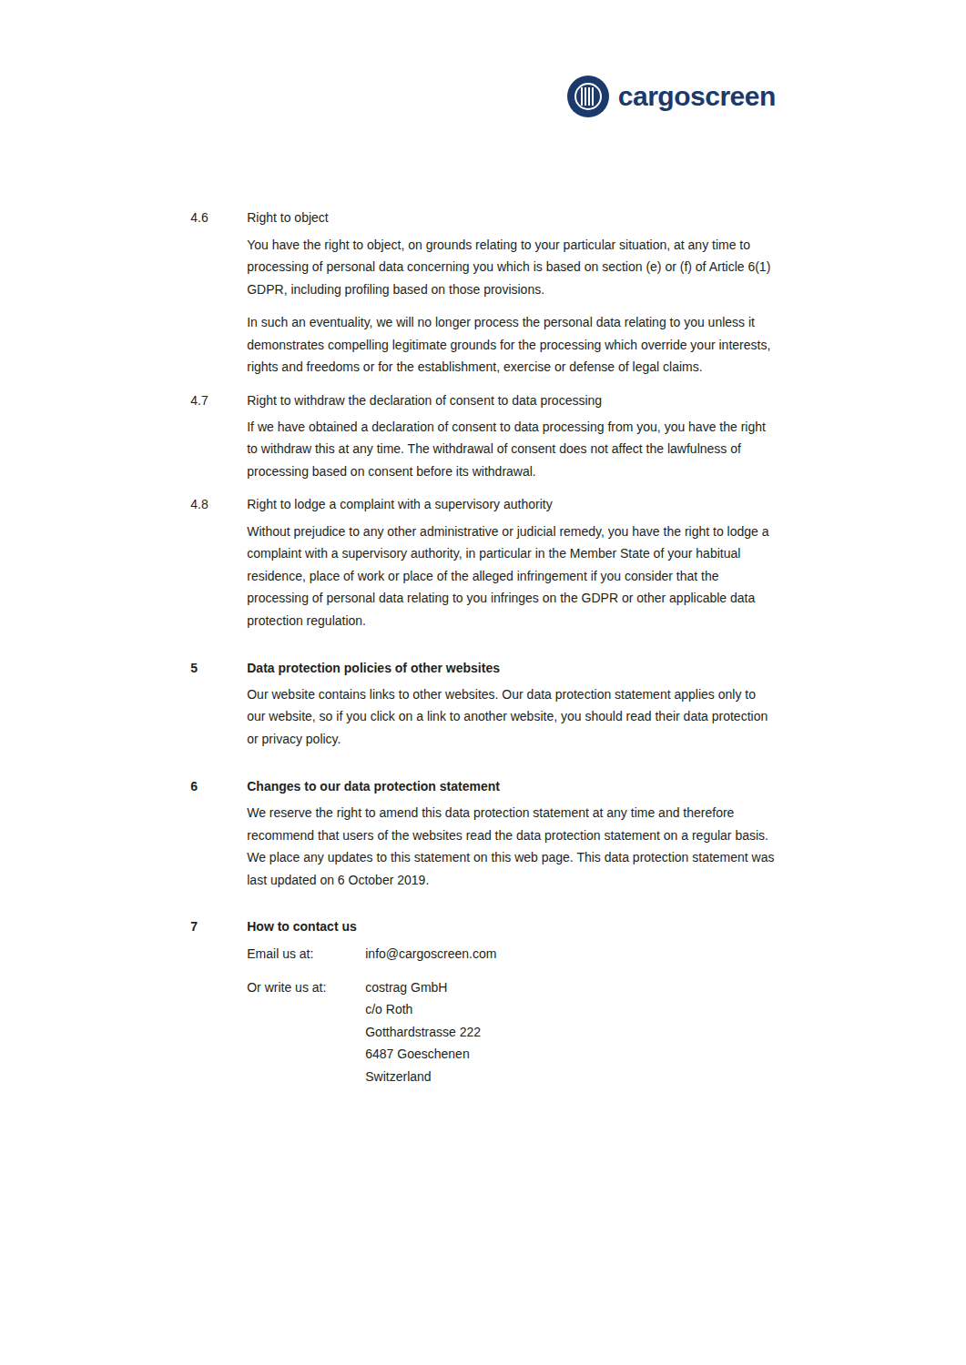cargoscreen
4.6
Right to object
You have the right to object, on grounds relating to your particular situation, at any time to processing of personal data concerning you which is based on section (e) or (f) of Article 6(1) GDPR, including profiling based on those provisions.
In such an eventuality, we will no longer process the personal data relating to you unless it demonstrates compelling legitimate grounds for the processing which override your interests, rights and freedoms or for the establishment, exercise or defense of legal claims.
4.7
Right to withdraw the declaration of consent to data processing
If we have obtained a declaration of consent to data processing from you, you have the right to withdraw this at any time. The withdrawal of consent does not affect the lawfulness of processing based on consent before its withdrawal.
4.8
Right to lodge a complaint with a supervisory authority
Without prejudice to any other administrative or judicial remedy, you have the right to lodge a complaint with a supervisory authority, in particular in the Member State of your habitual residence, place of work or place of the alleged infringement if you consider that the processing of personal data relating to you infringes on the GDPR or other applicable data protection regulation.
5
Data protection policies of other websites
Our website contains links to other websites. Our data protection statement applies only to our website, so if you click on a link to another website, you should read their data protection or privacy policy.
6
Changes to our data protection statement
We reserve the right to amend this data protection statement at any time and therefore recommend that users of the websites read the data protection statement on a regular basis. We place any updates to this statement on this web page. This data protection statement was last updated on 6 October 2019.
7
How to contact us
Email us at:
info@cargoscreen.com
Or write us at:
costrag GmbH
c/o Roth
Gotthardstrasse 222
6487 Goeschenen
Switzerland